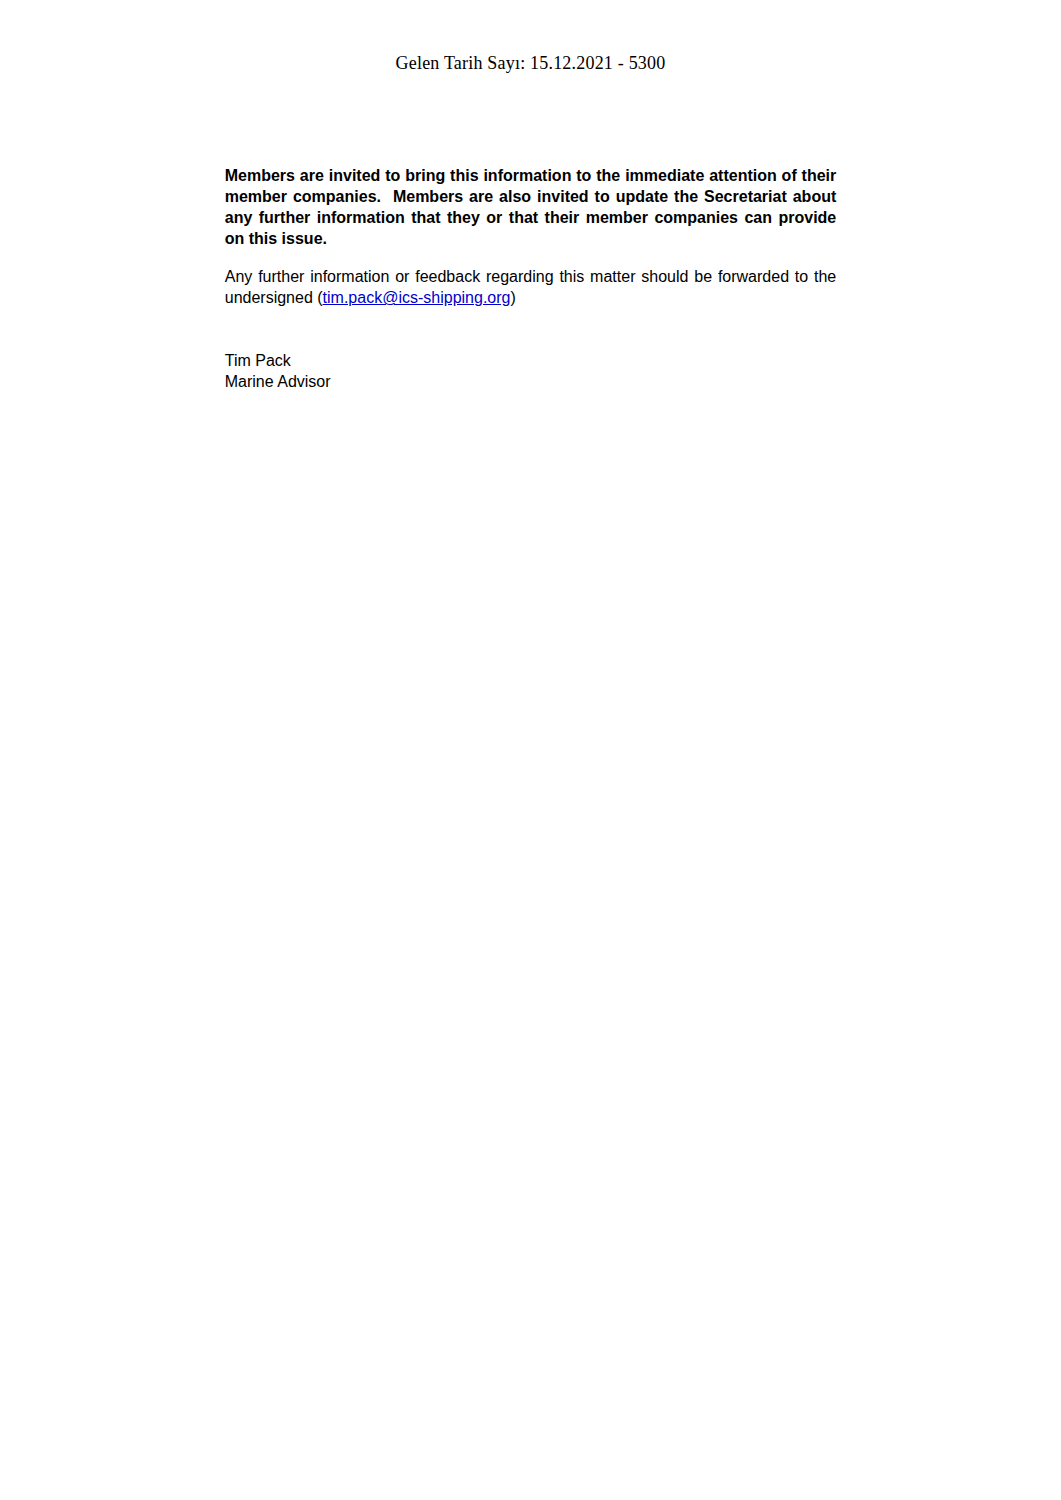Gelen Tarih Sayı: 15.12.2021 - 5300
Members are invited to bring this information to the immediate attention of their member companies. Members are also invited to update the Secretariat about any further information that they or that their member companies can provide on this issue.
Any further information or feedback regarding this matter should be forwarded to the undersigned (tim.pack@ics-shipping.org)
Tim Pack
Marine Advisor